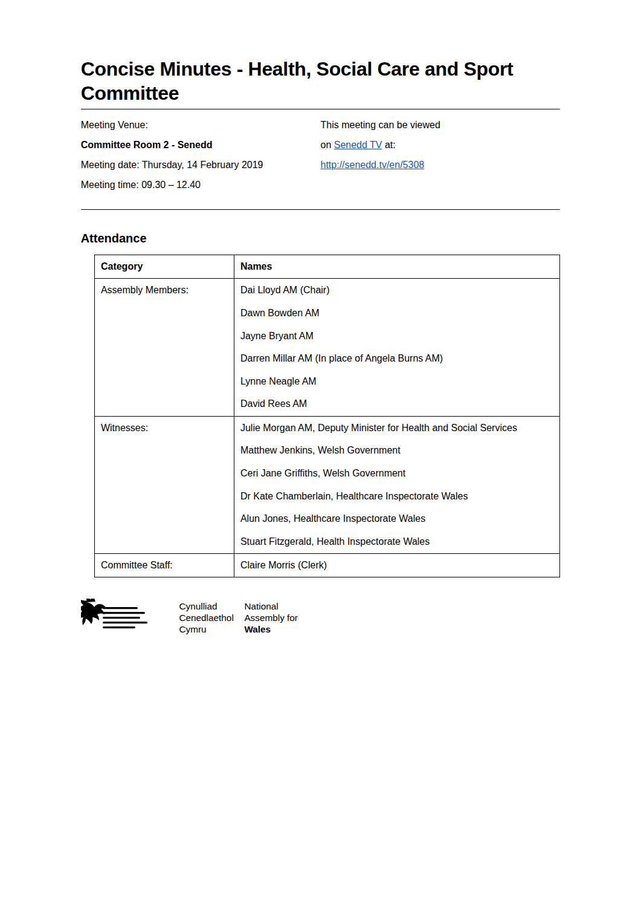Concise Minutes - Health, Social Care and Sport Committee
Meeting Venue:
Committee Room 2 - Senedd
Meeting date: Thursday, 14 February 2019
Meeting time: 09.30 – 12.40
This meeting can be viewed
on Senedd TV at:
http://senedd.tv/en/5308
Attendance
| Category | Names |
| --- | --- |
| Assembly Members: | Dai Lloyd AM (Chair) Dawn Bowden AM Jayne Bryant AM Darren Millar AM (In place of Angela Burns AM) Lynne Neagle AM David Rees AM |
| Witnesses: | Julie Morgan AM, Deputy Minister for Health and Social Services Matthew Jenkins, Welsh Government Ceri Jane Griffiths, Welsh Government Dr Kate Chamberlain, Healthcare Inspectorate Wales Alun Jones, Healthcare Inspectorate Wales Stuart Fitzgerald, Health Inspectorate Wales |
| Committee Staff: | Claire Morris (Clerk) |
Cynulliad Cenedlaethol Cymru
National Assembly for Wales